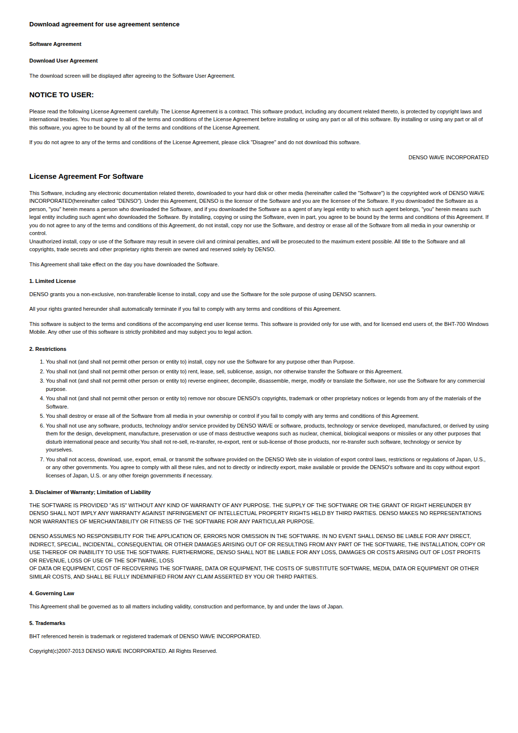Download agreement for use agreement sentence
Software Agreement
Download User Agreement
The download screen will be displayed after agreeing to the Software User Agreement.
NOTICE TO USER:
Please read the following License Agreement carefully. The License Agreement is a contract. This software product, including any document related thereto, is protected by copyright laws and international treaties. You must agree to all of the terms and conditions of the License Agreement before installing or using any part or all of this software. By installing or using any part or all of this software, you agree to be bound by all of the terms and conditions of the License Agreement.
If you do not agree to any of the terms and conditions of the License Agreement, please click "Disagree" and do not download this software.
DENSO WAVE INCORPORATED
License Agreement For Software
This Software, including any electronic documentation related thereto, downloaded to your hard disk or other media (hereinafter called the "Software") is the copyrighted work of DENSO WAVE INCORPORATED(hereinafter called "DENSO"). Under this Agreement, DENSO is the licensor of the Software and you are the licensee of the Software. If you downloaded the Software as a person, "you" herein means a person who downloaded the Software, and if you downloaded the Software as a agent of any legal entity to which such agent belongs, "you" herein means such legal entity including such agent who downloaded the Software. By installing, copying or using the Software, even in part, you agree to be bound by the terms and conditions of this Agreement. If you do not agree to any of the terms and conditions of this Agreement, do not install, copy nor use the Software, and destroy or erase all of the Software from all media in your ownership or control.
Unauthorized install, copy or use of the Software may result in severe civil and criminal penalties, and will be prosecuted to the maximum extent possible. All title to the Software and all copyrights, trade secrets and other proprietary rights therein are owned and reserved solely by DENSO.
This Agreement shall take effect on the day you have downloaded the Software.
1. Limited License
DENSO grants you a non-exclusive, non-transferable license to install, copy and use the Software for the sole purpose of using DENSO scanners.
All your rights granted hereunder shall automatically terminate if you fail to comply with any terms and conditions of this Agreement.
This software is subject to the terms and conditions of the accompanying end user license terms. This software is provided only for use with, and for licensed end users of, the BHT-700 Windows Mobile. Any other use of this software is strictly prohibited and may subject you to legal action.
2. Restrictions
You shall not (and shall not permit other person or entity to) install, copy nor use the Software for any purpose other than Purpose.
You shall not (and shall not permit other person or entity to) rent, lease, sell, sublicense, assign, nor otherwise transfer the Software or this Agreement.
You shall not (and shall not permit other person or entity to) reverse engineer, decompile, disassemble, merge, modify or translate the Software, nor use the Software for any commercial purpose.
You shall not (and shall not permit other person or entity to) remove nor obscure DENSO's copyrights, trademark or other proprietary notices or legends from any of the materials of the Software.
You shall destroy or erase all of the Software from all media in your ownership or control if you fail to comply with any terms and conditions of this Agreement.
You shall not use any software, products, technology and/or service provided by DENSO WAVE or software, products, technology or service developed, manufactured, or derived by using them for the design, development, manufacture, preservation or use of mass destructive weapons such as nuclear, chemical, biological weapons or missiles or any other purposes that disturb international peace and security.You shall not re-sell, re-transfer, re-export, rent or sub-license of those products, nor re-transfer such software, technology or service by yourselves.
You shall not access, download, use, export, email, or transmit the software provided on the DENSO Web site in violation of export control laws, restrictions or regulations of Japan, U.S., or any other governments. You agree to comply with all these rules, and not to directly or indirectly export, make available or provide the DENSO's software and its copy without export licenses of Japan, U.S. or any other foreign governments if necessary.
3. Disclaimer of Warranty; Limitation of Liability
THE SOFTWARE IS PROVIDED "AS IS" WITHOUT ANY KIND OF WARRANTY OF ANY PURPOSE. THE SUPPLY OF THE SOFTWARE OR THE GRANT OF RIGHT HEREUNDER BY DENSO SHALL NOT IMPLY ANY WARRANTY AGAINST INFRINGEMENT OF INTELLECTUAL PROPERTY RIGHTS HELD BY THIRD PARTIES. DENSO MAKES NO REPRESENTATIONS NOR WARRANTIES OF MERCHANTABILITY OR FITNESS OF THE SOFTWARE FOR ANY PARTICULAR PURPOSE.
DENSO ASSUMES NO RESPONSIBILITY FOR THE APPLICATION OF, ERRORS NOR OMISSION IN THE SOFTWARE. IN NO EVENT SHALL DENSO BE LIABLE FOR ANY DIRECT, INDIRECT, SPECIAL, INCIDENTAL, CONSEQUENTIAL OR OTHER DAMAGES ARISING OUT OF OR RESULTING FROM ANY PART OF THE SOFTWARE, THE INSTALLATION, COPY OR USE THEREOF OR INABILITY TO USE THE SOFTWARE. FURTHERMORE, DENSO SHALL NOT BE LIABLE FOR ANY LOSS, DAMAGES OR COSTS ARISING OUT OF LOST PROFITS OR REVENUE, LOSS OF USE OF THE SOFTWARE, LOSS
OF DATA OR EQUIPMENT, COST OF RECOVERING THE SOFTWARE, DATA OR EQUIPMENT, THE COSTS OF SUBSTITUTE SOFTWARE, MEDIA, DATA OR EQUIPMENT OR OTHER SIMILAR COSTS, AND SHALL BE FULLY INDEMNIFIED FROM ANY CLAIM ASSERTED BY YOU OR THIRD PARTIES.
4. Governing Law
This Agreement shall be governed as to all matters including validity, construction and performance, by and under the laws of Japan.
5. Trademarks
BHT referenced herein is trademark or registered trademark of DENSO WAVE INCORPORATED.
Copyright(c)2007-2013 DENSO WAVE INCORPORATED. All Rights Reserved.